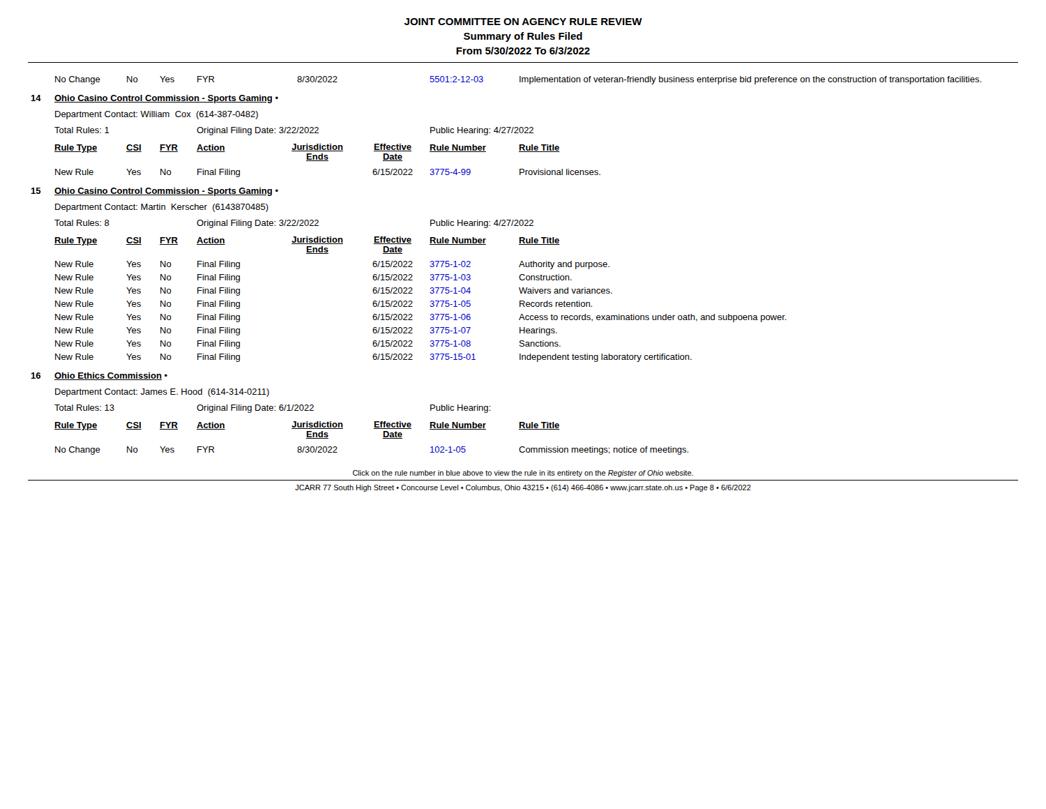JOINT COMMITTEE ON AGENCY RULE REVIEW
Summary of Rules Filed
From 5/30/2022 To 6/3/2022
| | No Change | No | Yes | FYR | 8/30/2022 | | 5501:2-12-03 | Implementation of veteran-friendly business enterprise bid preference on the construction of transportation facilities. |
| 14 | Ohio Casino Control Commission - Sports Gaming • |
| | Department Contact: William Cox (614-387-0482) |
| | Total Rules: 1 | Original Filing Date: 3/22/2022 | Public Hearing: 4/27/2022 |
| | Rule Type | CSI | FYR | Action | Jurisdiction Ends | Effective Date | Rule Number | Rule Title |
| | New Rule | Yes | No | Final Filing | | 6/15/2022 | 3775-4-99 | Provisional licenses. |
| 15 | Ohio Casino Control Commission - Sports Gaming • |
| | Department Contact: Martin Kerscher (6143870485) |
| | Total Rules: 8 | Original Filing Date: 3/22/2022 | Public Hearing: 4/27/2022 |
| | Rule Type | CSI | FYR | Action | Jurisdiction Ends | Effective Date | Rule Number | Rule Title |
| | New Rule | Yes | No | Final Filing | | 6/15/2022 | 3775-1-02 | Authority and purpose. |
| | New Rule | Yes | No | Final Filing | | 6/15/2022 | 3775-1-03 | Construction. |
| | New Rule | Yes | No | Final Filing | | 6/15/2022 | 3775-1-04 | Waivers and variances. |
| | New Rule | Yes | No | Final Filing | | 6/15/2022 | 3775-1-05 | Records retention. |
| | New Rule | Yes | No | Final Filing | | 6/15/2022 | 3775-1-06 | Access to records, examinations under oath, and subpoena power. |
| | New Rule | Yes | No | Final Filing | | 6/15/2022 | 3775-1-07 | Hearings. |
| | New Rule | Yes | No | Final Filing | | 6/15/2022 | 3775-1-08 | Sanctions. |
| | New Rule | Yes | No | Final Filing | | 6/15/2022 | 3775-15-01 | Independent testing laboratory certification. |
| 16 | Ohio Ethics Commission • |
| | Department Contact: James E. Hood (614-314-0211) |
| | Total Rules: 13 | Original Filing Date: 6/1/2022 | Public Hearing: |
| | Rule Type | CSI | FYR | Action | Jurisdiction Ends | Effective Date | Rule Number | Rule Title |
| | No Change | No | Yes | FYR | 8/30/2022 | | 102-1-05 | Commission meetings; notice of meetings. |
Click on the rule number in blue above to view the rule in its entirety on the Register of Ohio website.
JCARR 77 South High Street • Concourse Level • Columbus, Ohio 43215 • (614) 466-4086 • www.jcarr.state.oh.us • Page 8 • 6/6/2022